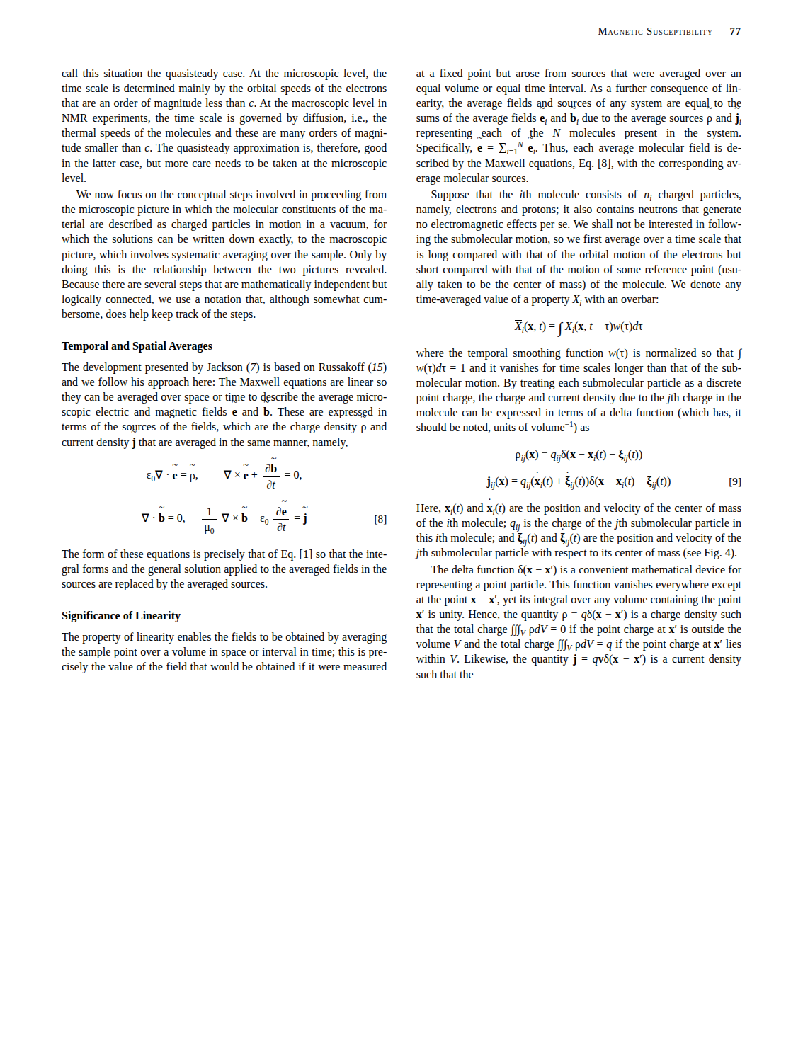Magnetic Susceptibility 77
call this situation the quasisteady case. At the microscopic level, the time scale is determined mainly by the orbital speeds of the electrons that are an order of magnitude less than c. At the macroscopic level in NMR experiments, the time scale is governed by diffusion, i.e., the thermal speeds of the molecules and these are many orders of magnitude smaller than c. The quasisteady approximation is, therefore, good in the latter case, but more care needs to be taken at the microscopic level.
We now focus on the conceptual steps involved in proceeding from the microscopic picture in which the molecular constituents of the material are described as charged particles in motion in a vacuum, for which the solutions can be written down exactly, to the macroscopic picture, which involves systematic averaging over the sample. Only by doing this is the relationship between the two pictures revealed. Because there are several steps that are mathematically independent but logically connected, we use a notation that, although somewhat cumbersome, does help keep track of the steps.
Temporal and Spatial Averages
The development presented by Jackson (7) is based on Russakoff (15) and we follow his approach here: The Maxwell equations are linear so they can be averaged over space or time to describe the average microscopic electric and magnetic fields ~e and ~b. These are expressed in terms of the sources of the fields, which are the charge density ~ρ and current density ~j that are averaged in the same manner, namely,
ε0∇ · ~e = ~ρ, ∇ × ~e + ∂~b∂t = 0,
∇ · ~b = 0, 1 μ0 ∇ × ~b − ε0 ∂~e∂t = ~j [8]
The form of these equations is precisely that of Eq. [1] so that the integral forms and the general solution applied to the averaged fields in the sources are replaced by the averaged sources.
Significance of Linearity
The property of linearity enables the fields to be obtained by averaging the sample point over a volume in space or interval in time; this is precisely the value of the field that would be obtained if it were measured at a fixed point but arose from sources that were averaged over an equal volume or equal time interval. As a further consequence of linearity, the average fields and sources of any system are equal to the sums of the average fields ~ei and ~bi due to the average sources ~ρ and ~ji representing each of the N molecules present in the system. Specifically, ~e = Σi=1N ~ei. Thus, each average molecular field is described by the Maxwell equations, Eq. [8], with the corresponding average molecular sources.
Suppose that the ith molecule consists of ni charged particles, namely, electrons and protons; it also contains neutrons that generate no electromagnetic effects per se. We shall not be interested in following the submolecular motion, so we first average over a time scale that is long compared with that of the orbital motion of the electrons but short compared with that of the motion of some reference point (usually taken to be the center of mass) of the molecule. We denote any time-averaged value of a property Xi with an overbar:
Xi(x, t) = ∫ Xi(x, t − τ)w(τ)dτ
where the temporal smoothing function w(τ) is normalized so that ∫ w(τ)dτ = 1 and it vanishes for time scales longer than that of the submolecular motion. By treating each submolecular particle as a discrete point charge, the charge and current density due to the jth charge in the molecule can be expressed in terms of a delta function (which has, it should be noted, units of volume−1) as
ρij(x) = qijδ(x − xi(t) − ξij(t))
jij(x) = qij(·xi(t) + ·ξij(t))δ(x − xi(t) − ξij(t)) [9]
Here, xi(t) and ·xi(t) are the position and velocity of the center of mass of the ith molecule; qij is the charge of the jth submolecular particle in this ith molecule; and ξij(t) and ·ξij(t) are the position and velocity of the jth submolecular particle with respect to its center of mass (see Fig. 4).
The delta function δ(x − x′) is a convenient mathematical device for representing a point particle. This function vanishes everywhere except at the point x = x′, yet its integral over any volume containing the point x′ is unity. Hence, the quantity ρ = qδ(x − x′) is a charge density such that the total charge ∫∫∫V ρdV = 0 if the point charge at x′ is outside the volume V and the total charge ∫∫∫V ρdV = q if the point charge at x′ lies within V. Likewise, the quantity j = qvδ(x − x′) is a current density such that the